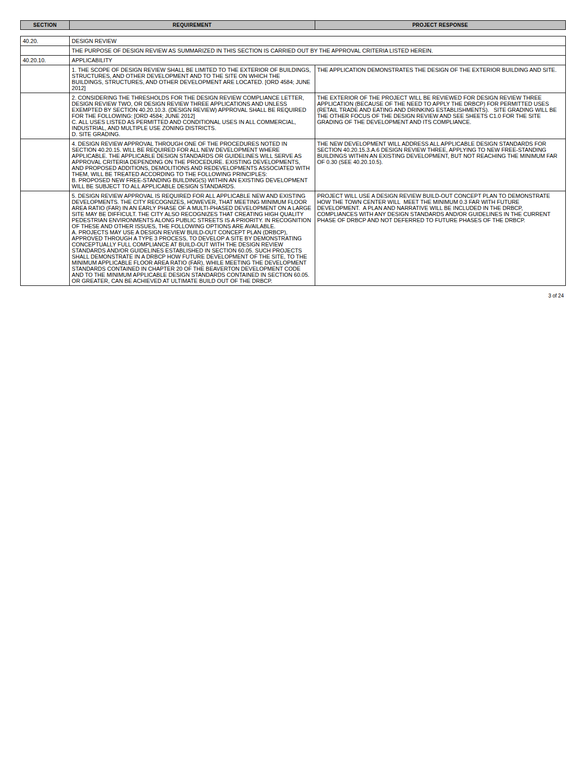| SECTION | REQUIREMENT | PROJECT RESPONSE |
| --- | --- | --- |
| 40.20. | DESIGN REVIEW |
| | THE PURPOSE OF DESIGN REVIEW AS SUMMARIZED IN THIS SECTION IS CARRIED OUT BY THE APPROVAL CRITERIA LISTED HEREIN. |
| 40.20.10. | APPLICABILITY |
| | 1. THE SCOPE OF DESIGN REVIEW SHALL BE LIMITED TO THE EXTERIOR OF BUILDINGS, STRUCTURES, AND OTHER DEVELOPMENT AND TO THE SITE ON WHICH THE BUILDINGS, STRUCTURES, AND OTHER DEVELOPMENT ARE LOCATED. [ORD 4584; JUNE 2012] | THE APPLICATION DEMONSTRATES THE DESIGN OF THE EXTERIOR BUILDING AND SITE. |
| | 2. CONSIDERING THE THRESHOLDS FOR THE DESIGN REVIEW COMPLIANCE LETTER, DESIGN REVIEW TWO, OR DESIGN REVIEW THREE APPLICATIONS AND UNLESS EXEMPTED BY SECTION 40.20.10.3. (DESIGN REVIEW) APPROVAL SHALL BE REQUIRED FOR THE FOLLOWING: [ORD 4584; JUNE 2012] C. ALL USES LISTED AS PERMITTED AND CONDITIONAL USES IN ALL COMMERCIAL, INDUSTRIAL, AND MULTIPLE USE ZONING DISTRICTS. D. SITE GRADING. | THE EXTERIOR OF THE PROJECT WILL BE REVIEWED FOR DESIGN REVIEW THREE APPLICATION (BECAUSE OF THE NEED TO APPLY THE DRBCP) FOR PERMITTED USES (RETAIL TRADE AND EATING AND DRINKING ESTABLISHMENTS). SITE GRADING WILL BE THE OTHER FOCUS OF THE DESIGN REVIEW AND SEE SHEETS C1.0 FOR THE SITE GRADING OF THE DEVELOPMENT AND ITS COMPLIANCE. |
| | 4. DESIGN REVIEW APPROVAL THROUGH ONE OF THE PROCEDURES NOTED IN SECTION 40.20.15. WILL BE REQUIRED FOR ALL NEW DEVELOPMENT WHERE APPLICABLE. THE APPLICABLE DESIGN STANDARDS OR GUIDELINES WILL SERVE AS APPROVAL CRITERIA DEPENDING ON THE PROCEDURE. EXISTING DEVELOPMENTS, AND PROPOSED ADDITIONS, DEMOLITIONS AND REDEVELOPMENTS ASSOCIATED WITH THEM, WILL BE TREATED ACCORDING TO THE FOLLOWING PRINCIPLES: B. PROPOSED NEW FREE-STANDING BUILDING(S) WITHIN AN EXISTING DEVELOPMENT WILL BE SUBJECT TO ALL APPLICABLE DESIGN STANDARDS. | THE NEW DEVELOPMENT WILL ADDRESS ALL APPLICABLE DESIGN STANDARDS FOR SECTION 40.20.15.3.A.6 DESIGN REVIEW THREE, APPLYING TO NEW FREE-STANDING BUILDINGS WITHIN AN EXISTING DEVELOPMENT, BUT NOT REACHING THE MINIMUM FAR OF 0.30 (SEE 40.20.10.5). |
| | 5. DESIGN REVIEW APPROVAL IS REQUIRED FOR ALL APPLICABLE NEW AND EXISTING DEVELOPMENTS. THE CITY RECOGNIZES, HOWEVER, THAT MEETING MINIMUM FLOOR AREA RATIO (FAR) IN AN EARLY PHASE OF A MULTI-PHASED DEVELOPMENT ON A LARGE SITE MAY BE DIFFICULT. THE CITY ALSO RECOGNIZES THAT CREATING HIGH QUALITY PEDESTRIAN ENVIRONMENTS ALONG PUBLIC STREETS IS A PRIORITY. IN RECOGNITION OF THESE AND OTHER ISSUES, THE FOLLOWING OPTIONS ARE AVAILABLE. A. PROJECTS MAY USE A DESIGN REVIEW BUILD-OUT CONCEPT PLAN (DRBCP), APPROVED THROUGH A TYPE 3 PROCESS, TO DEVELOP A SITE BY DEMONSTRATING CONCEPTUALLY FULL COMPLIANCE AT BUILD-OUT WITH THE DESIGN REVIEW STANDARDS AND/OR GUIDELINES ESTABLISHED IN SECTION 60.05. SUCH PROJECTS SHALL DEMONSTRATE IN A DRBCP HOW FUTURE DEVELOPMENT OF THE SITE, TO THE MINIMUM APPLICABLE FLOOR AREA RATIO (FAR), WHILE MEETING THE DEVELOPMENT STANDARDS CONTAINED IN CHAPTER 20 OF THE BEAVERTON DEVELOPMENT CODE AND TO THE MINIMUM APPLICABLE DESIGN STANDARDS CONTAINED IN SECTION 60.05. OR GREATER, CAN BE ACHIEVED AT ULTIMATE BUILD OUT OF THE DRBCP. | PROJECT WILL USE A DESIGN REVIEW BUILD-OUT CONCEPT PLAN TO DEMONSTRATE HOW THE TOWN CENTER WILL MEET THE MINIMUM 0.3 FAR WITH FUTURE DEVELOPMENT. A PLAN AND NARRATIVE WILL BE INCLUDED IN THE DRBCP, COMPLIANCES WITH ANY DESIGN STANDARDS AND/OR GUIDELINES IN THE CURRENT PHASE OF DRBCP AND NOT DEFERRED TO FUTURE PHASES OF THE DRBCP. |
3 of 24